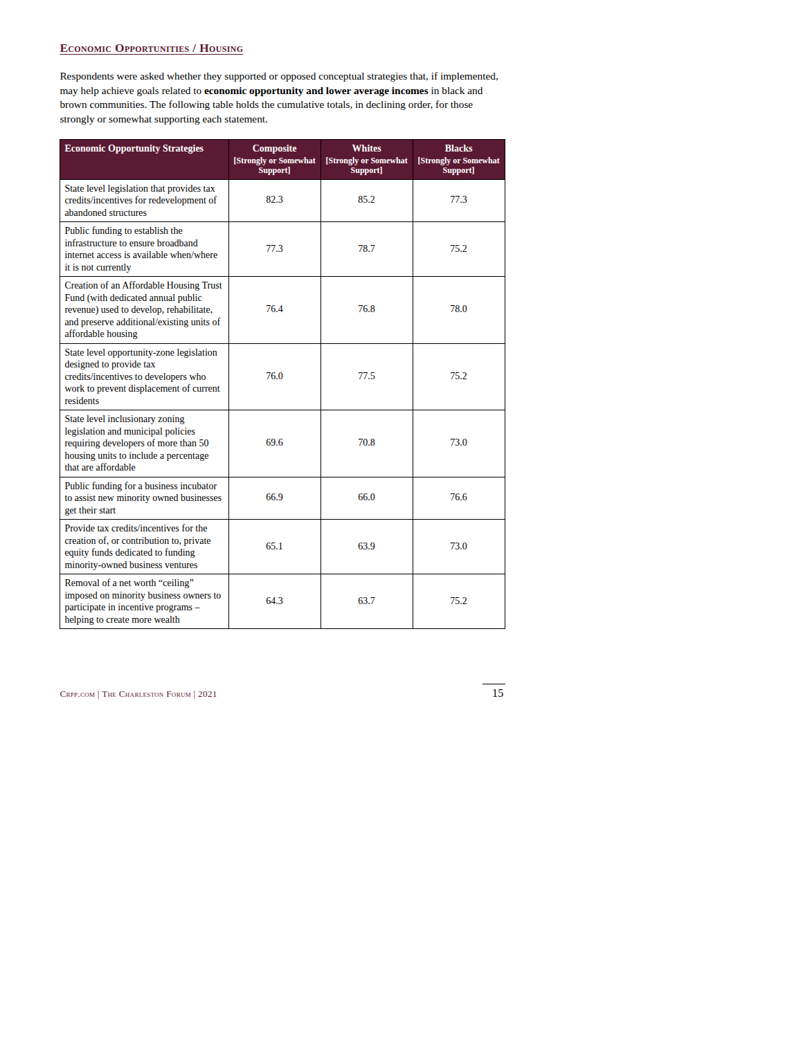Economic Opportunities / Housing
Respondents were asked whether they supported or opposed conceptual strategies that, if implemented, may help achieve goals related to economic opportunity and lower average incomes in black and brown communities. The following table holds the cumulative totals, in declining order, for those strongly or somewhat supporting each statement.
| Economic Opportunity Strategies | Composite [Strongly or Somewhat Support] | Whites [Strongly or Somewhat Support] | Blacks [Strongly or Somewhat Support] |
| --- | --- | --- | --- |
| State level legislation that provides tax credits/incentives for redevelopment of abandoned structures | 82.3 | 85.2 | 77.3 |
| Public funding to establish the infrastructure to ensure broadband internet access is available when/where it is not currently | 77.3 | 78.7 | 75.2 |
| Creation of an Affordable Housing Trust Fund (with dedicated annual public revenue) used to develop, rehabilitate, and preserve additional/existing units of affordable housing | 76.4 | 76.8 | 78.0 |
| State level opportunity-zone legislation designed to provide tax credits/incentives to developers who work to prevent displacement of current residents | 76.0 | 77.5 | 75.2 |
| State level inclusionary zoning legislation and municipal policies requiring developers of more than 50 housing units to include a percentage that are affordable | 69.6 | 70.8 | 73.0 |
| Public funding for a business incubator to assist new minority owned businesses get their start | 66.9 | 66.0 | 76.6 |
| Provide tax credits/incentives for the creation of, or contribution to, private equity funds dedicated to funding minority-owned business ventures | 65.1 | 63.9 | 73.0 |
| Removal of a net worth “ceiling” imposed on minority business owners to participate in incentive programs – helping to create more wealth | 64.3 | 63.7 | 75.2 |
Crpp.com | The Charleston Forum | 2021 15